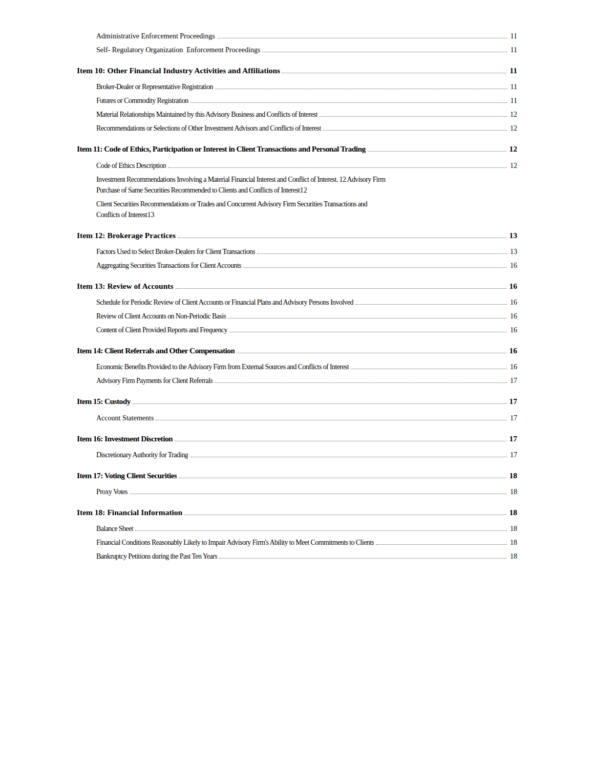Administrative Enforcement Proceedings 11
Self- Regulatory Organization Enforcement Proceedings 11
Item 10: Other Financial Industry Activities and Affiliations 11
Broker-Dealer or Representative Registration 11
Futures or Commodity Registration 11
Material Relationships Maintained by this Advisory Business and Conflicts of Interest 12
Recommendations or Selections of Other Investment Advisors and Conflicts of Interest 12
Item 11: Code of Ethics, Participation or Interest in Client Transactions and Personal Trading 12
Code of Ethics Description 12
Investment Recommendations Involving a Material Financial Interest and Conflict of Interest. 12 Advisory Firm
Purchase of Same Securities Recommended to Clients and Conflicts of Interest 12
Client Securities Recommendations or Trades and Concurrent Advisory Firm Securities Transactions and
Conflicts of Interest 13
Item 12: Brokerage Practices 13
Factors Used to Select Broker-Dealers for Client Transactions 13
Aggregating Securities Transactions for Client Accounts 16
Item 13: Review of Accounts 16
Schedule for Periodic Review of Client Accounts or Financial Plans and Advisory Persons Involved 16
Review of Client Accounts on Non-Periodic Basis 16
Content of Client Provided Reports and Frequency 16
Item 14: Client Referrals and Other Compensation 16
Economic Benefits Provided to the Advisory Firm from External Sources and Conflicts of Interest 16
Advisory Firm Payments for Client Referrals 17
Item 15: Custody 17
Account Statements 17
Item 16: Investment Discretion 17
Discretionary Authority for Trading 17
Item 17: Voting Client Securities 18
Proxy Votes 18
Item 18: Financial Information 18
Balance Sheet 18
Financial Conditions Reasonably Likely to Impair Advisory Firm's Ability to Meet Commitments to Clients 18
Bankruptcy Petitions during the Past Ten Years 18